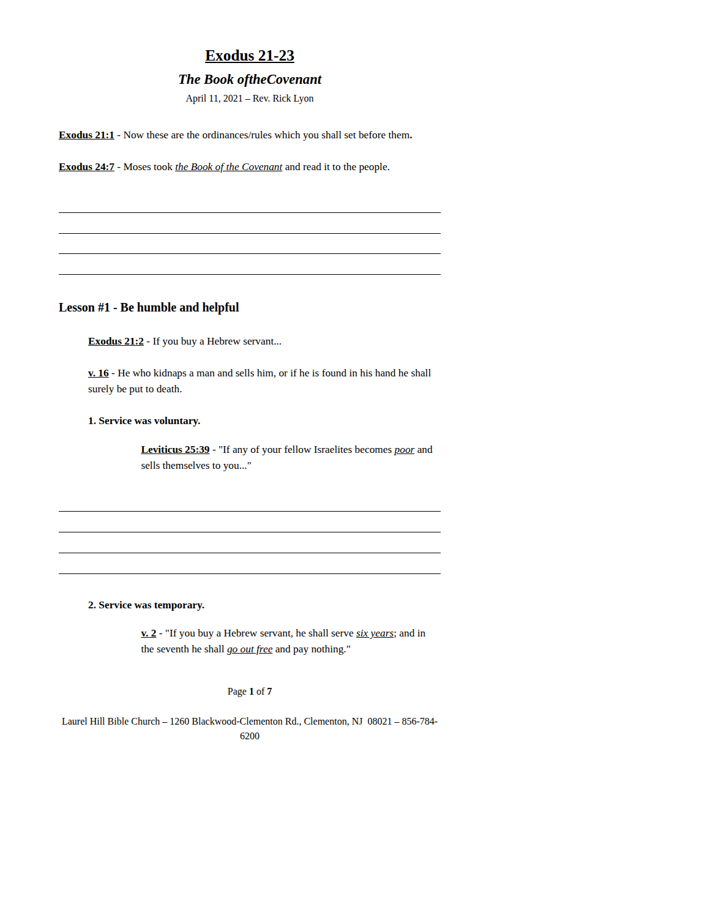Exodus 21-23
The Book oftheCovenant
April 11, 2021 – Rev. Rick Lyon
Exodus 21:1 - Now these are the ordinances/rules which you shall set before them.
Exodus 24:7 - Moses took the Book of the Covenant and read it to the people.
Lesson #1 - Be humble and helpful
Exodus 21:2 - If you buy a Hebrew servant...
v. 16 - He who kidnaps a man and sells him, or if he is found in his hand he shall surely be put to death.
1. Service was voluntary.
Leviticus 25:39 - "If any of your fellow Israelites becomes poor and sells themselves to you..."
2. Service was temporary.
v. 2 - "If you buy a Hebrew servant, he shall serve six years; and in the seventh he shall go out free and pay nothing."
Page 1 of 7
Laurel Hill Bible Church – 1260 Blackwood-Clementon Rd., Clementon, NJ 08021 – 856-784-6200